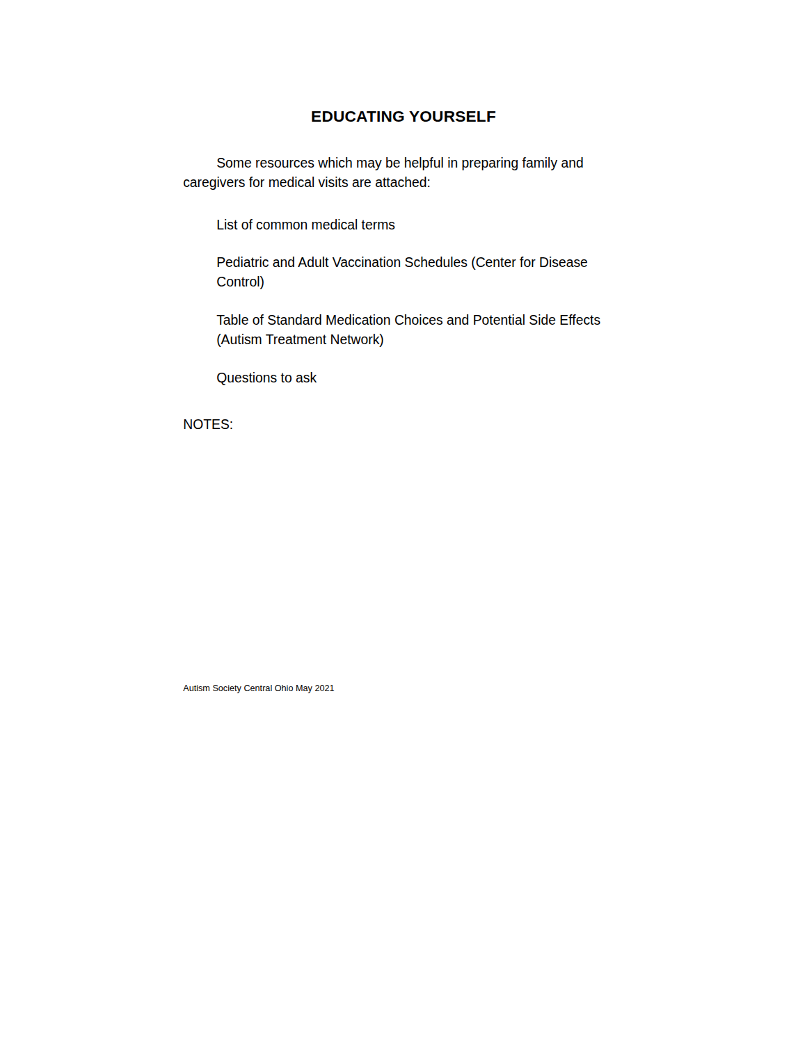EDUCATING YOURSELF
Some resources which may be helpful in preparing family and caregivers for medical visits are attached:
List of common medical terms
Pediatric and Adult Vaccination Schedules (Center for Disease Control)
Table of Standard Medication Choices and Potential Side Effects (Autism Treatment Network)
Questions to ask
NOTES:
Autism Society Central Ohio May 2021